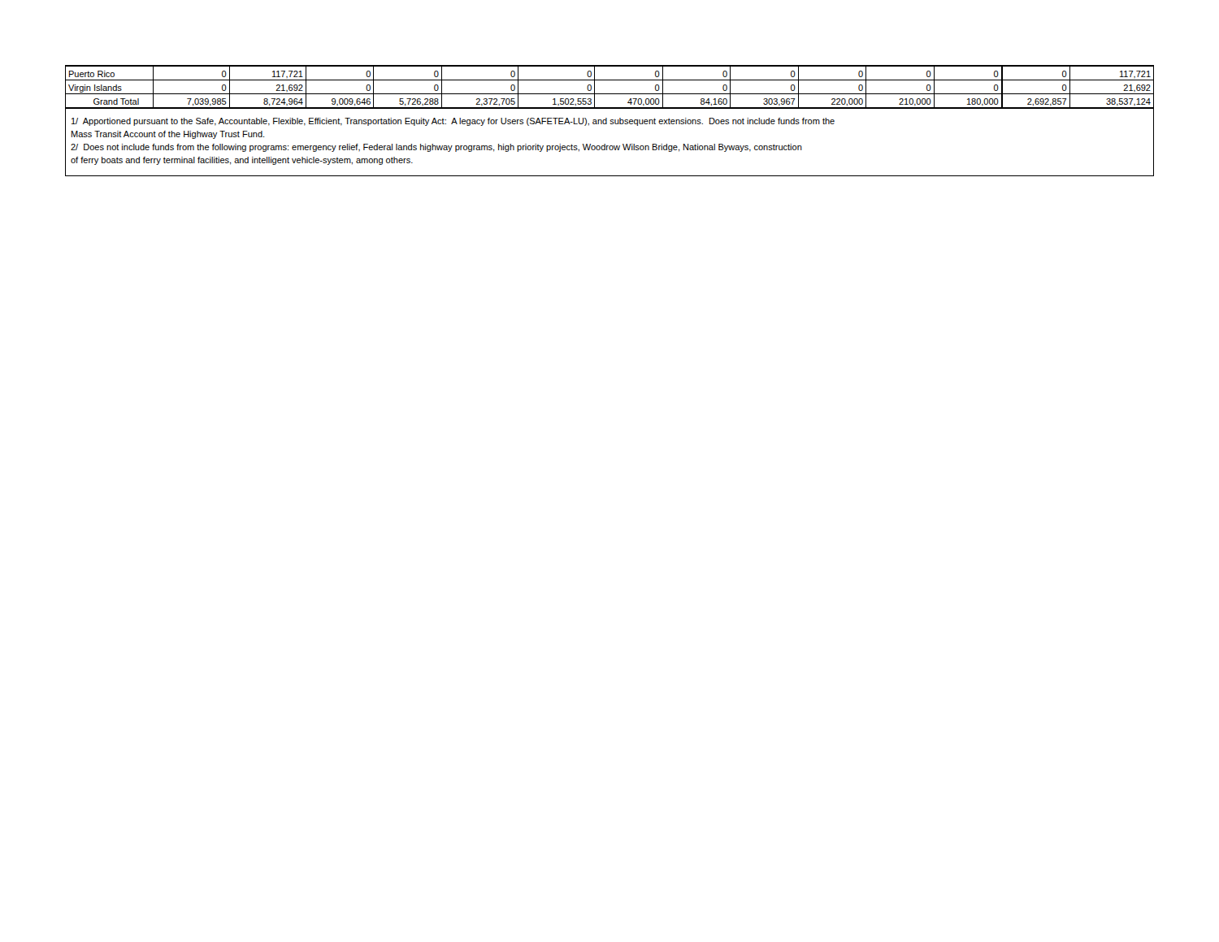| Puerto Rico | 0 | 117,721 | 0 | 0 | 0 | 0 | 0 | 0 | 0 | 0 | 0 | 0 | 0 | 117,721 |
| Virgin Islands | 0 | 21,692 | 0 | 0 | 0 | 0 | 0 | 0 | 0 | 0 | 0 | 0 | 0 | 21,692 |
| Grand Total | 7,039,985 | 8,724,964 | 9,009,646 | 5,726,288 | 2,372,705 | 1,502,553 | 470,000 | 84,160 | 303,967 | 220,000 | 210,000 | 180,000 | 2,692,857 | 38,537,124 |
1/ Apportioned pursuant to the Safe, Accountable, Flexible, Efficient, Transportation Equity Act: A legacy for Users (SAFETEA-LU), and subsequent extensions. Does not include funds from the
Mass Transit Account of the Highway Trust Fund.
2/ Does not include funds from the following programs: emergency relief, Federal lands highway programs, high priority projects, Woodrow Wilson Bridge, National Byways, construction
of ferry boats and ferry terminal facilities, and intelligent vehicle-system, among others.